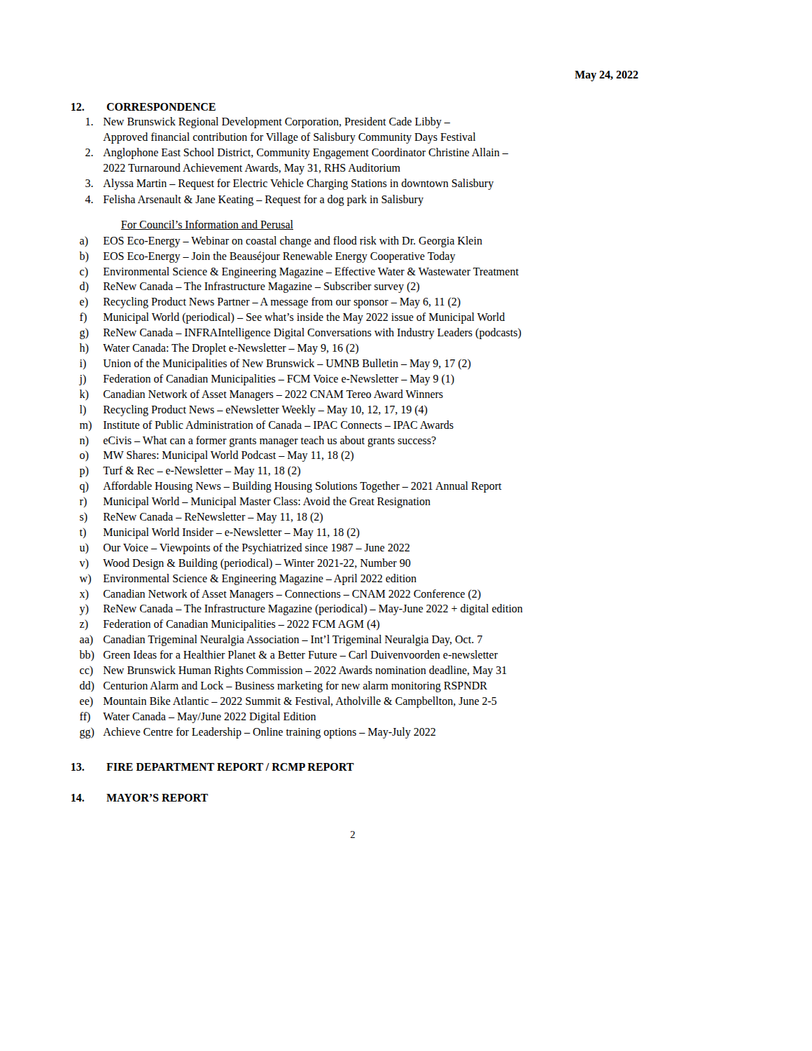May 24, 2022
12. CORRESPONDENCE
1. New Brunswick Regional Development Corporation, President Cade Libby – Approved financial contribution for Village of Salisbury Community Days Festival
2. Anglophone East School District, Community Engagement Coordinator Christine Allain – 2022 Turnaround Achievement Awards, May 31, RHS Auditorium
3. Alyssa Martin – Request for Electric Vehicle Charging Stations in downtown Salisbury
4. Felisha Arsenault & Jane Keating – Request for a dog park in Salisbury
For Council’s Information and Perusal
a) EOS Eco-Energy – Webinar on coastal change and flood risk with Dr. Georgia Klein
b) EOS Eco-Energy – Join the Beauséjour Renewable Energy Cooperative Today
c) Environmental Science & Engineering Magazine – Effective Water & Wastewater Treatment
d) ReNew Canada – The Infrastructure Magazine – Subscriber survey (2)
e) Recycling Product News Partner – A message from our sponsor – May 6, 11 (2)
f) Municipal World (periodical) – See what’s inside the May 2022 issue of Municipal World
g) ReNew Canada – INFRAIntelligence Digital Conversations with Industry Leaders (podcasts)
h) Water Canada: The Droplet e-Newsletter – May 9, 16 (2)
i) Union of the Municipalities of New Brunswick – UMNB Bulletin – May 9, 17 (2)
j) Federation of Canadian Municipalities – FCM Voice e-Newsletter – May 9 (1)
k) Canadian Network of Asset Managers – 2022 CNAM Tereo Award Winners
l) Recycling Product News – eNewsletter Weekly – May 10, 12, 17, 19 (4)
m) Institute of Public Administration of Canada – IPAC Connects – IPAC Awards
n) eCivis – What can a former grants manager teach us about grants success?
o) MW Shares: Municipal World Podcast – May 11, 18 (2)
p) Turf & Rec – e-Newsletter – May 11, 18 (2)
q) Affordable Housing News – Building Housing Solutions Together – 2021 Annual Report
r) Municipal World – Municipal Master Class: Avoid the Great Resignation
s) ReNew Canada – ReNewsletter – May 11, 18 (2)
t) Municipal World Insider – e-Newsletter – May 11, 18 (2)
u) Our Voice – Viewpoints of the Psychiatrized since 1987 – June 2022
v) Wood Design & Building (periodical) – Winter 2021-22, Number 90
w) Environmental Science & Engineering Magazine – April 2022 edition
x) Canadian Network of Asset Managers – Connections – CNAM 2022 Conference (2)
y) ReNew Canada – The Infrastructure Magazine (periodical) – May-June 2022 + digital edition
z) Federation of Canadian Municipalities – 2022 FCM AGM (4)
aa) Canadian Trigeminal Neuralgia Association – Int’l Trigeminal Neuralgia Day, Oct. 7
bb) Green Ideas for a Healthier Planet & a Better Future – Carl Duivenvoorden e-newsletter
cc) New Brunswick Human Rights Commission – 2022 Awards nomination deadline, May 31
dd) Centurion Alarm and Lock – Business marketing for new alarm monitoring RSPNDR
ee) Mountain Bike Atlantic – 2022 Summit & Festival, Atholville & Campbellton, June 2-5
ff) Water Canada – May/June 2022 Digital Edition
gg) Achieve Centre for Leadership – Online training options – May-July 2022
13. FIRE DEPARTMENT REPORT / RCMP REPORT
14. MAYOR’S REPORT
2